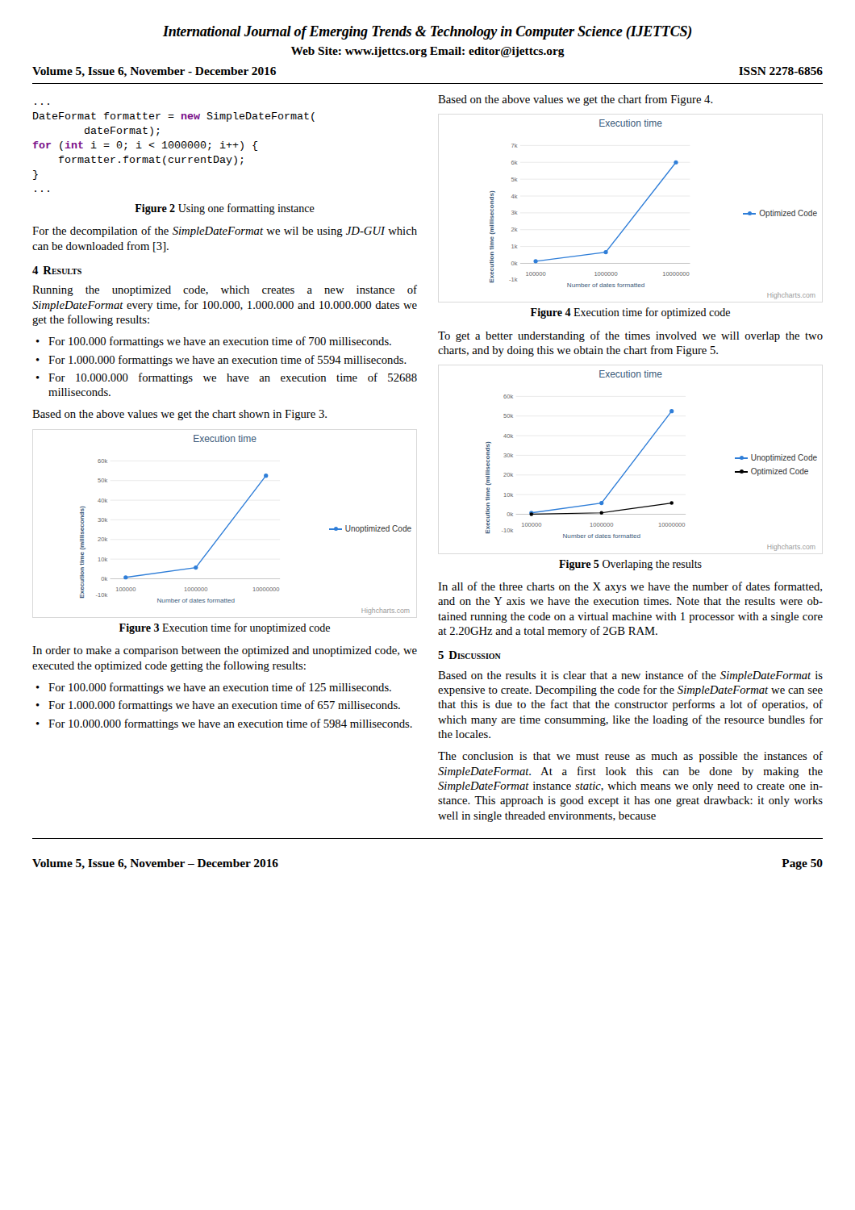International Journal of Emerging Trends & Technology in Computer Science (IJETTCS)
Web Site: www.ijettcs.org Email: editor@ijettcs.org
Volume 5, Issue 6, November - December 2016 ISSN 2278-6856
... DateFormat formatter = new SimpleDateFormat( dateFormat); for (int i = 0; i < 1000000; i++) { formatter.format(currentDay); } ...
Figure 2 Using one formatting instance
For the decompilation of the SimpleDateFormat we wil be using JD-GUI which can be downloaded from [3].
4 Results
Running the unoptimized code, which creates a new instance of SimpleDateFormat every time, for 100.000, 1.000.000 and 10.000.000 dates we get the following results:
For 100.000 formattings we have an execution time of 700 milliseconds.
For 1.000.000 formattings we have an execution time of 5594 milliseconds.
For 10.000.000 formattings we have an execution time of 52688 milliseconds.
Based on the above values we get the chart shown in Figure 3.
Execution time
Execution time (milliseconds) 60k 50k 40k 30k 20k 10k 0k -10k 100000 1000000 10000000 Number of dates formatted
Unoptimized Code
Highcharts.com
Figure 3 Execution time for unoptimized code
In order to make a comparison between the optimized and unoptimized code, we executed the optimized code getting the following results:
For 100.000 formattings we have an execution time of 125 milliseconds.
For 1.000.000 formattings we have an execution time of 657 milliseconds.
For 10.000.000 formattings we have an execution time of 5984 milliseconds.
Based on the above values we get the chart from Figure 4.
Execution time
Execution time (milliseconds) 7k 6k 5k 4k 3k 2k 1k 0k -1k 100000 1000000 10000000 Number of dates formatted
Optimized Code
Highcharts.com
Figure 4 Execution time for optimized code
To get a better understanding of the times involved we will overlap the two charts, and by doing this we obtain the chart from Figure 5.
Execution time
Execution time (milliseconds) 60k 50k 40k 30k 20k 10k 0k -10k 100000 1000000 10000000 Number of dates formatted
Unoptimized Code
Optimized Code
Highcharts.com
Figure 5 Overlaping the results
In all of the three charts on the X axys we have the number of dates formatted, and on the Y axis we have the execution times. Note that the results were obtained running the code on a virtual machine with 1 processor with a single core at 2.20GHz and a total memory of 2GB RAM.
5 Discussion
Based on the results it is clear that a new instance of the SimpleDateFormat is expensive to create. Decompiling the code for the SimpleDateFormat we can see that this is due to the fact that the constructor performs a lot of operatios, of which many are time consumming, like the loading of the resource bundles for the locales.
The conclusion is that we must reuse as much as possible the instances of SimpleDateFormat. At a first look this can be done by making the SimpleDateFormat instance static, which means we only need to create one instance. This approach is good except it has one great drawback: it only works well in single threaded environments, because
Volume 5, Issue 6, November – December 2016 Page 50